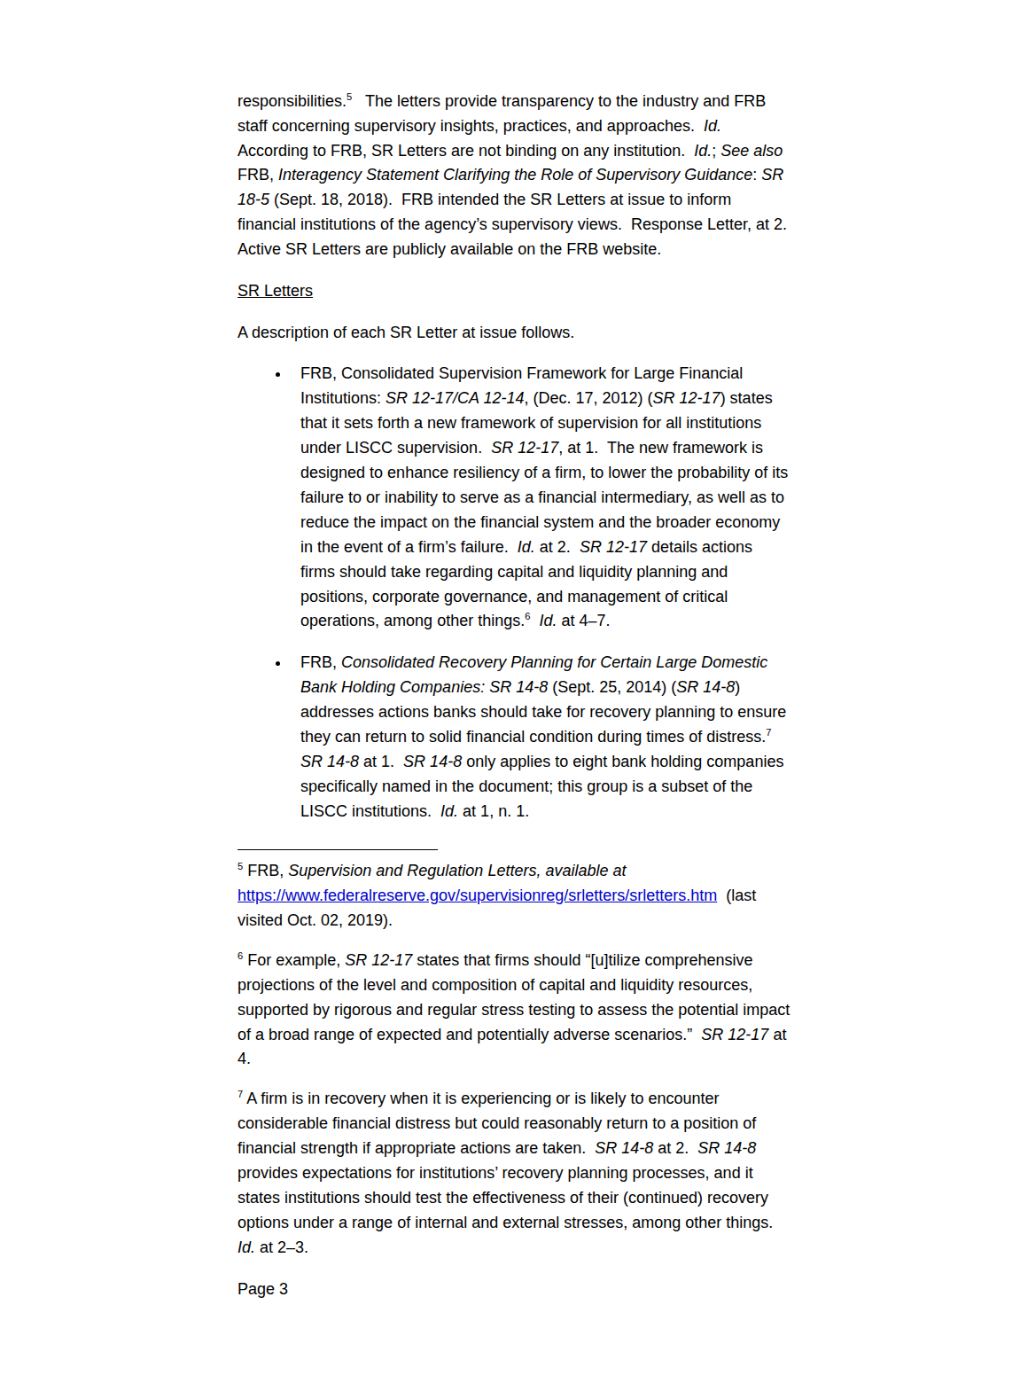responsibilities.5 The letters provide transparency to the industry and FRB staff concerning supervisory insights, practices, and approaches. Id. According to FRB, SR Letters are not binding on any institution. Id.; See also FRB, Interagency Statement Clarifying the Role of Supervisory Guidance: SR 18-5 (Sept. 18, 2018). FRB intended the SR Letters at issue to inform financial institutions of the agency’s supervisory views. Response Letter, at 2. Active SR Letters are publicly available on the FRB website.
SR Letters
A description of each SR Letter at issue follows.
FRB, Consolidated Supervision Framework for Large Financial Institutions: SR 12-17/CA 12-14, (Dec. 17, 2012) (SR 12-17) states that it sets forth a new framework of supervision for all institutions under LISCC supervision. SR 12-17, at 1. The new framework is designed to enhance resiliency of a firm, to lower the probability of its failure to or inability to serve as a financial intermediary, as well as to reduce the impact on the financial system and the broader economy in the event of a firm’s failure. Id. at 2. SR 12-17 details actions firms should take regarding capital and liquidity planning and positions, corporate governance, and management of critical operations, among other things.6 Id. at 4–7.
FRB, Consolidated Recovery Planning for Certain Large Domestic Bank Holding Companies: SR 14-8 (Sept. 25, 2014) (SR 14-8) addresses actions banks should take for recovery planning to ensure they can return to solid financial condition during times of distress.7 SR 14-8 at 1. SR 14-8 only applies to eight bank holding companies specifically named in the document; this group is a subset of the LISCC institutions. Id. at 1, n. 1.
5 FRB, Supervision and Regulation Letters, available at
https://www.federalreserve.gov/supervisionreg/srletters/srletters.htm (last visited Oct. 02, 2019).
6 For example, SR 12-17 states that firms should “[u]tilize comprehensive projections of the level and composition of capital and liquidity resources, supported by rigorous and regular stress testing to assess the potential impact of a broad range of expected and potentially adverse scenarios.” SR 12-17 at 4.
7 A firm is in recovery when it is experiencing or is likely to encounter considerable financial distress but could reasonably return to a position of financial strength if appropriate actions are taken. SR 14-8 at 2. SR 14-8 provides expectations for institutions’ recovery planning processes, and it states institutions should test the effectiveness of their (continued) recovery options under a range of internal and external stresses, among other things. Id. at 2–3.
Page 3